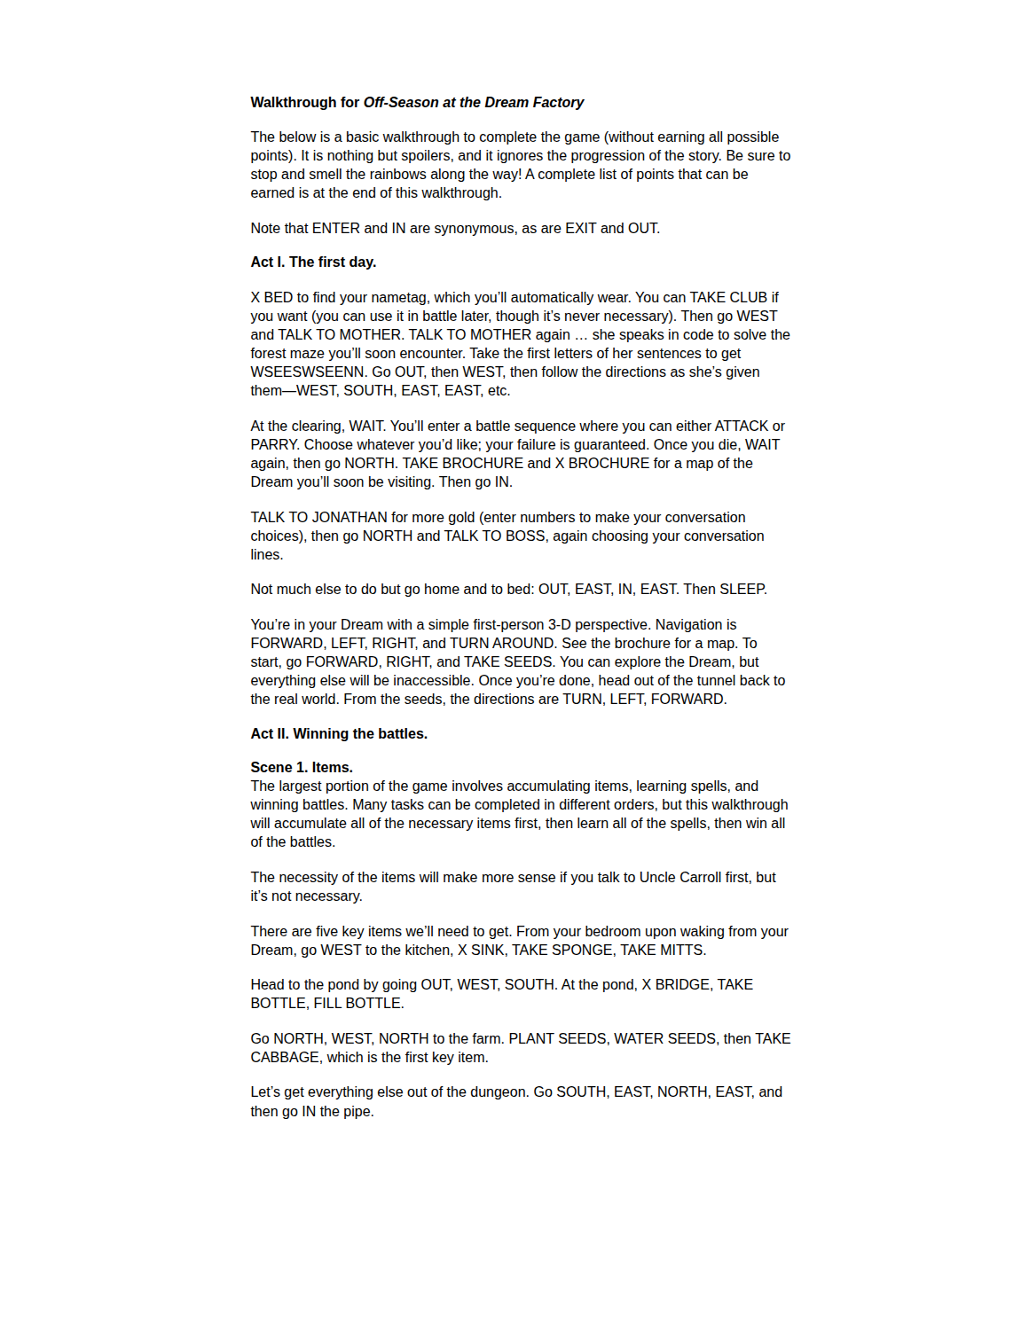Walkthrough for Off-Season at the Dream Factory
The below is a basic walkthrough to complete the game (without earning all possible points). It is nothing but spoilers, and it ignores the progression of the story. Be sure to stop and smell the rainbows along the way! A complete list of points that can be earned is at the end of this walkthrough.
Note that ENTER and IN are synonymous, as are EXIT and OUT.
Act I. The first day.
X BED to find your nametag, which you’ll automatically wear. You can TAKE CLUB if you want (you can use it in battle later, though it’s never necessary). Then go WEST and TALK TO MOTHER. TALK TO MOTHER again … she speaks in code to solve the forest maze you’ll soon encounter. Take the first letters of her sentences to get WSEESWSEENN. Go OUT, then WEST, then follow the directions as she’s given them—WEST, SOUTH, EAST, EAST, etc.
At the clearing, WAIT. You’ll enter a battle sequence where you can either ATTACK or PARRY. Choose whatever you’d like; your failure is guaranteed. Once you die, WAIT again, then go NORTH. TAKE BROCHURE and X BROCHURE for a map of the Dream you’ll soon be visiting. Then go IN.
TALK TO JONATHAN for more gold (enter numbers to make your conversation choices), then go NORTH and TALK TO BOSS, again choosing your conversation lines.
Not much else to do but go home and to bed: OUT, EAST, IN, EAST. Then SLEEP.
You’re in your Dream with a simple first-person 3-D perspective. Navigation is FORWARD, LEFT, RIGHT, and TURN AROUND. See the brochure for a map. To start, go FORWARD, RIGHT, and TAKE SEEDS. You can explore the Dream, but everything else will be inaccessible. Once you’re done, head out of the tunnel back to the real world. From the seeds, the directions are TURN, LEFT, FORWARD.
Act II. Winning the battles.
Scene 1. Items.
The largest portion of the game involves accumulating items, learning spells, and winning battles. Many tasks can be completed in different orders, but this walkthrough will accumulate all of the necessary items first, then learn all of the spells, then win all of the battles.
The necessity of the items will make more sense if you talk to Uncle Carroll first, but it’s not necessary.
There are five key items we’ll need to get. From your bedroom upon waking from your Dream, go WEST to the kitchen, X SINK, TAKE SPONGE, TAKE MITTS.
Head to the pond by going OUT, WEST, SOUTH. At the pond, X BRIDGE, TAKE BOTTLE, FILL BOTTLE.
Go NORTH, WEST, NORTH to the farm. PLANT SEEDS, WATER SEEDS, then TAKE CABBAGE, which is the first key item.
Let’s get everything else out of the dungeon. Go SOUTH, EAST, NORTH, EAST, and then go IN the pipe.